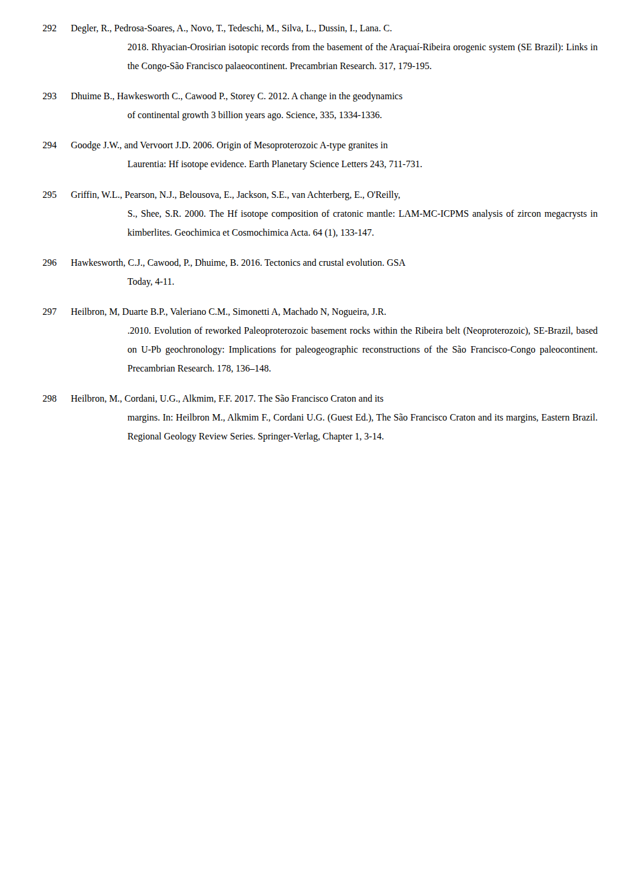Degler, R., Pedrosa-Soares, A., Novo, T., Tedeschi, M., Silva, L., Dussin, I., Lana. C. 2018. Rhyacian-Orosirian isotopic records from the basement of the Araçuaí-Ribeira orogenic system (SE Brazil): Links in the Congo-São Francisco palaeocontinent. Precambrian Research. 317, 179-195.
Dhuime B., Hawkesworth C., Cawood P., Storey C. 2012. A change in the geodynamics of continental growth 3 billion years ago. Science, 335, 1334-1336.
Goodge J.W., and Vervoort J.D. 2006. Origin of Mesoproterozoic A-type granites in Laurentia: Hf isotope evidence. Earth Planetary Science Letters 243, 711-731.
Griffin, W.L., Pearson, N.J., Belousova, E., Jackson, S.E., van Achterberg, E., O'Reilly, S., Shee, S.R. 2000. The Hf isotope composition of cratonic mantle: LAM-MC-ICPMS analysis of zircon megacrysts in kimberlites. Geochimica et Cosmochimica Acta. 64 (1), 133-147.
Hawkesworth, C.J., Cawood, P., Dhuime, B. 2016. Tectonics and crustal evolution. GSA Today, 4-11.
Heilbron, M, Duarte B.P., Valeriano C.M., Simonetti A, Machado N, Nogueira, J.R. .2010. Evolution of reworked Paleoproterozoic basement rocks within the Ribeira belt (Neoproterozoic), SE-Brazil, based on U-Pb geochronology: Implications for paleogeographic reconstructions of the São Francisco-Congo paleocontinent. Precambrian Research. 178, 136–148.
Heilbron, M., Cordani, U.G., Alkmim, F.F. 2017. The São Francisco Craton and its margins. In: Heilbron M., Alkmim F., Cordani U.G. (Guest Ed.), The São Francisco Craton and its margins, Eastern Brazil. Regional Geology Review Series. Springer-Verlag, Chapter 1, 3-14.